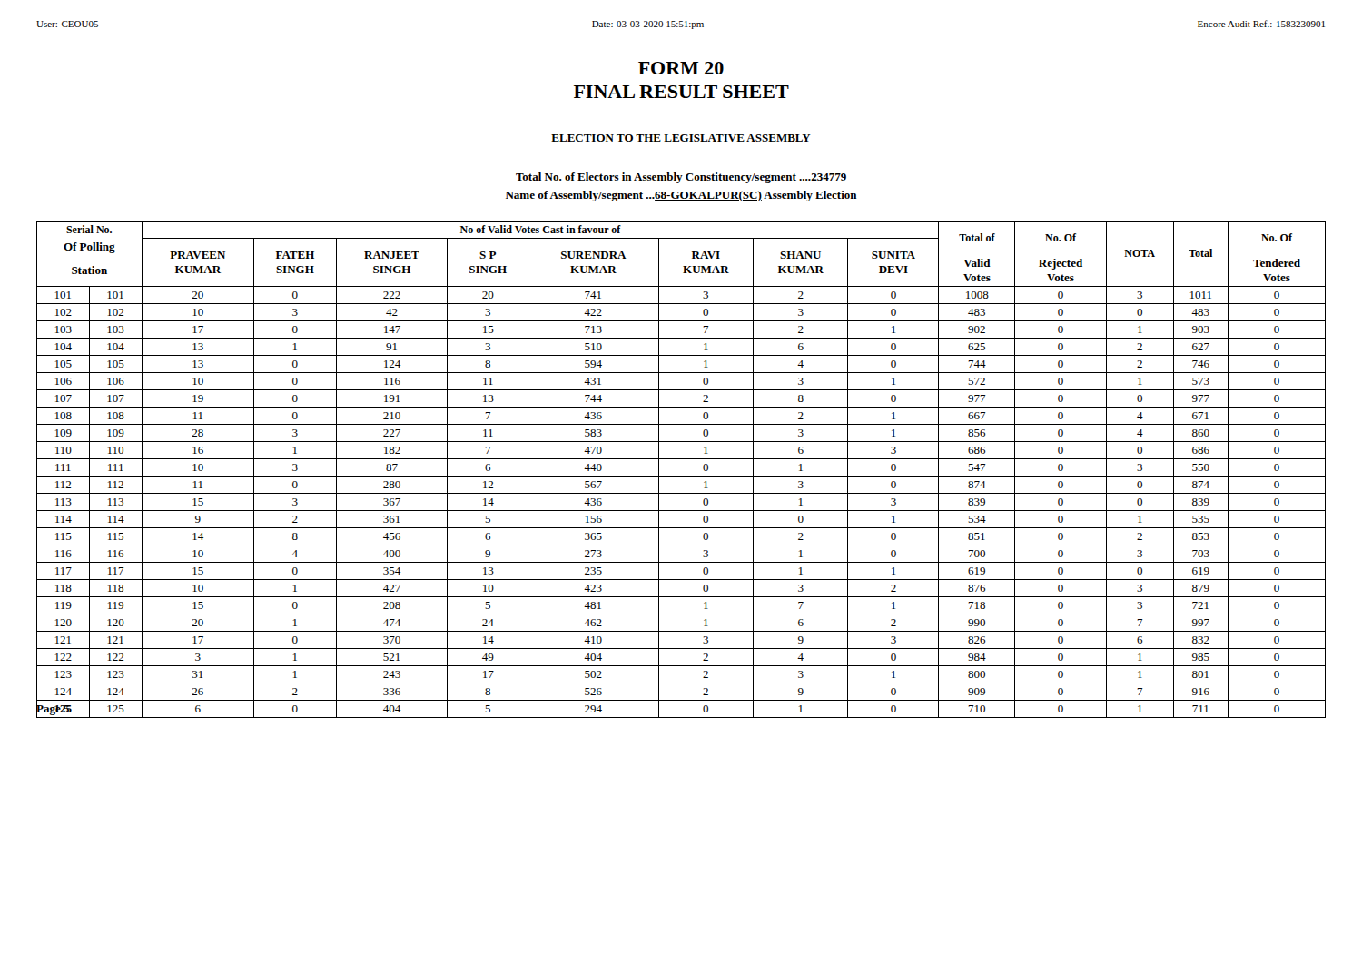User:-CEOU05 Date:-03-03-2020 15:51:pm Encore Audit Ref.:-1583230901
FORM 20
FINAL RESULT SHEET
ELECTION TO THE LEGISLATIVE ASSEMBLY
Total No. of Electors in Assembly Constituency/segment ....234779
Name of Assembly/segment ...68-GOKALPUR(SC) Assembly Election
| Serial No. | No of Valid Votes Cast in favour of | Total of | No. Of | NOTA | Total | No. Of |
| --- | --- | --- | --- | --- | --- | --- |
| Of Polling | PRAVEEN KUMAR | FATEH SINGH | RANJEET SINGH | S P SINGH | SURENDRA KUMAR | RAVI KUMAR | SHANU KUMAR | SUNITA DEVI |
| Station | Valid Votes | Rejected Votes | Tendered Votes |
| 101 | 101 | 20 | 0 | 222 | 20 | 741 | 3 | 2 | 0 | 1008 | 0 | 3 | 1011 | 0 |
| 102 | 102 | 10 | 3 | 42 | 3 | 422 | 0 | 3 | 0 | 483 | 0 | 0 | 483 | 0 |
| 103 | 103 | 17 | 0 | 147 | 15 | 713 | 7 | 2 | 1 | 902 | 0 | 1 | 903 | 0 |
| 104 | 104 | 13 | 1 | 91 | 3 | 510 | 1 | 6 | 0 | 625 | 0 | 2 | 627 | 0 |
| 105 | 105 | 13 | 0 | 124 | 8 | 594 | 1 | 4 | 0 | 744 | 0 | 2 | 746 | 0 |
| 106 | 106 | 10 | 0 | 116 | 11 | 431 | 0 | 3 | 1 | 572 | 0 | 1 | 573 | 0 |
| 107 | 107 | 19 | 0 | 191 | 13 | 744 | 2 | 8 | 0 | 977 | 0 | 0 | 977 | 0 |
| 108 | 108 | 11 | 0 | 210 | 7 | 436 | 0 | 2 | 1 | 667 | 0 | 4 | 671 | 0 |
| 109 | 109 | 28 | 3 | 227 | 11 | 583 | 0 | 3 | 1 | 856 | 0 | 4 | 860 | 0 |
| 110 | 110 | 16 | 1 | 182 | 7 | 470 | 1 | 6 | 3 | 686 | 0 | 0 | 686 | 0 |
| 111 | 111 | 10 | 3 | 87 | 6 | 440 | 0 | 1 | 0 | 547 | 0 | 3 | 550 | 0 |
| 112 | 112 | 11 | 0 | 280 | 12 | 567 | 1 | 3 | 0 | 874 | 0 | 0 | 874 | 0 |
| 113 | 113 | 15 | 3 | 367 | 14 | 436 | 0 | 1 | 3 | 839 | 0 | 0 | 839 | 0 |
| 114 | 114 | 9 | 2 | 361 | 5 | 156 | 0 | 0 | 1 | 534 | 0 | 1 | 535 | 0 |
| 115 | 115 | 14 | 8 | 456 | 6 | 365 | 0 | 2 | 0 | 851 | 0 | 2 | 853 | 0 |
| 116 | 116 | 10 | 4 | 400 | 9 | 273 | 3 | 1 | 0 | 700 | 0 | 3 | 703 | 0 |
| 117 | 117 | 15 | 0 | 354 | 13 | 235 | 0 | 1 | 1 | 619 | 0 | 0 | 619 | 0 |
| 118 | 118 | 10 | 1 | 427 | 10 | 423 | 0 | 3 | 2 | 876 | 0 | 3 | 879 | 0 |
| 119 | 119 | 15 | 0 | 208 | 5 | 481 | 1 | 7 | 1 | 718 | 0 | 3 | 721 | 0 |
| 120 | 120 | 20 | 1 | 474 | 24 | 462 | 1 | 6 | 2 | 990 | 0 | 7 | 997 | 0 |
| 121 | 121 | 17 | 0 | 370 | 14 | 410 | 3 | 9 | 3 | 826 | 0 | 6 | 832 | 0 |
| 122 | 122 | 3 | 1 | 521 | 49 | 404 | 2 | 4 | 0 | 984 | 0 | 1 | 985 | 0 |
| 123 | 123 | 31 | 1 | 243 | 17 | 502 | 2 | 3 | 1 | 800 | 0 | 1 | 801 | 0 |
| 124 | 124 | 26 | 2 | 336 | 8 | 526 | 2 | 9 | 0 | 909 | 0 | 7 | 916 | 0 |
| 125 | 125 | 6 | 0 | 404 | 5 | 294 | 0 | 1 | 0 | 710 | 0 | 1 | 711 | 0 |
Page 5